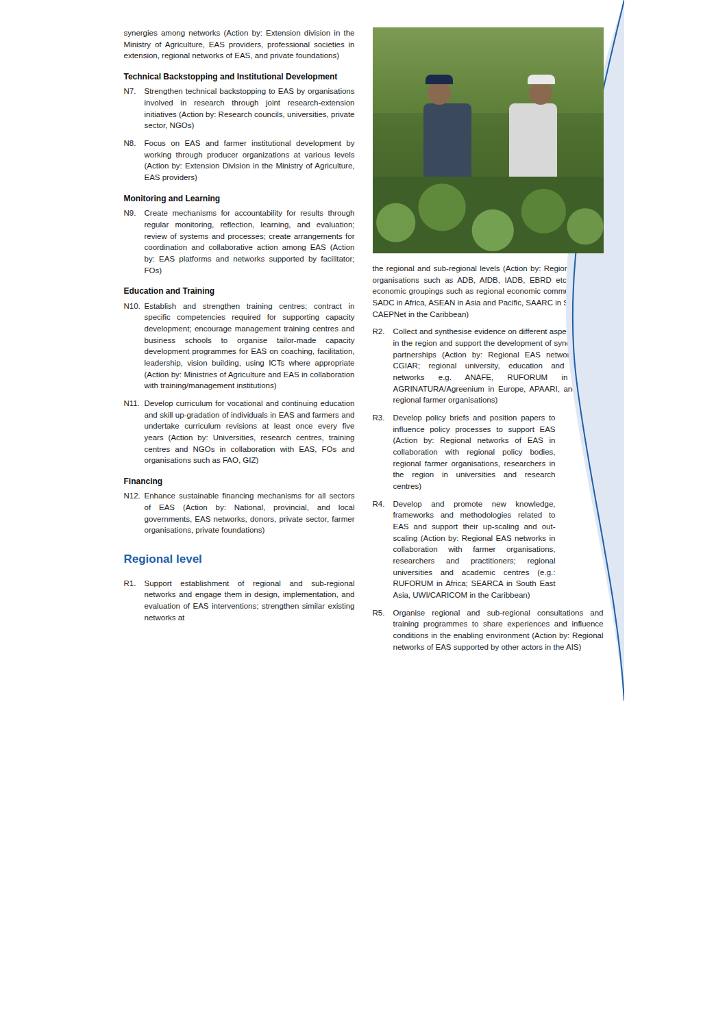synergies among networks (Action by: Extension division in the Ministry of Agriculture, EAS providers, professional societies in extension, regional networks of EAS, and private foundations)
Technical Backstopping and Institutional Development
N7. Strengthen technical backstopping to EAS by organisations involved in research through joint research-extension initiatives (Action by: Research councils, universities, private sector, NGOs)
N8. Focus on EAS and farmer institutional development by working through producer organizations at various levels (Action by: Extension Division in the Ministry of Agriculture, EAS providers)
Monitoring and Learning
N9. Create mechanisms for accountability for results through regular monitoring, reflection, learning, and evaluation; review of systems and processes; create arrangements for coordination and collaborative action among EAS (Action by: EAS platforms and networks supported by facilitator; FOs)
Education and Training
N10. Establish and strengthen training centres; contract in specific competencies required for supporting capacity development; encourage management training centres and business schools to organise tailor-made capacity development programmes for EAS on coaching, facilitation, leadership, vision building, using ICTs where appropriate (Action by: Ministries of Agriculture and EAS in collaboration with training/management institutions)
N11. Develop curriculum for vocational and continuing education and skill up-gradation of individuals in EAS and farmers and undertake curriculum revisions at least once every five years (Action by: Universities, research centres, training centres and NGOs in collaboration with EAS, FOs and organisations such as FAO, GIZ)
Financing
N12. Enhance sustainable financing mechanisms for all sectors of EAS (Action by: National, provincial, and local governments, EAS networks, donors, private sector, farmer organisations, private foundations)
Regional level
R1. Support establishment of regional and sub-regional networks and engage them in design, implementation, and evaluation of EAS interventions; strengthen similar existing networks at
the regional and sub-regional levels (Action by: Regional lending organisations such as ADB, AfDB, IADB, EBRD etc.; regional economic groupings such as regional economic communities e.g. SADC in Africa, ASEAN in Asia and Pacific, SAARC in South Asia, CAEPNet in the Caribbean)
R2. Collect and synthesise evidence on different aspects of EAS in the region and support the development of synergies and partnerships (Action by: Regional EAS networks; FAO; CGIAR; regional university, education and research networks e.g. ANAFE, RUFORUM in Africa, AGRINATURA/Agreenium in Europe, APAARI, and FARA; regional farmer organisations)
R3. Develop policy briefs and position papers to influence policy processes to support EAS (Action by: Regional networks of EAS in collaboration with regional policy bodies, regional farmer organisations, researchers in the region in universities and research centres)
R4. Develop and promote new knowledge, frameworks and methodologies related to EAS and support their up-scaling and out-scaling (Action by: Regional EAS networks in collaboration with farmer organisations, researchers and practitioners; regional universities and academic centres (e.g.: RUFORUM in Africa; SEARCA in South East Asia, UWI/CARICOM in the Caribbean)
R5. Organise regional and sub-regional consultations and training programmes to share experiences and influence conditions in the enabling environment (Action by: Regional networks of EAS supported by other actors in the AIS)